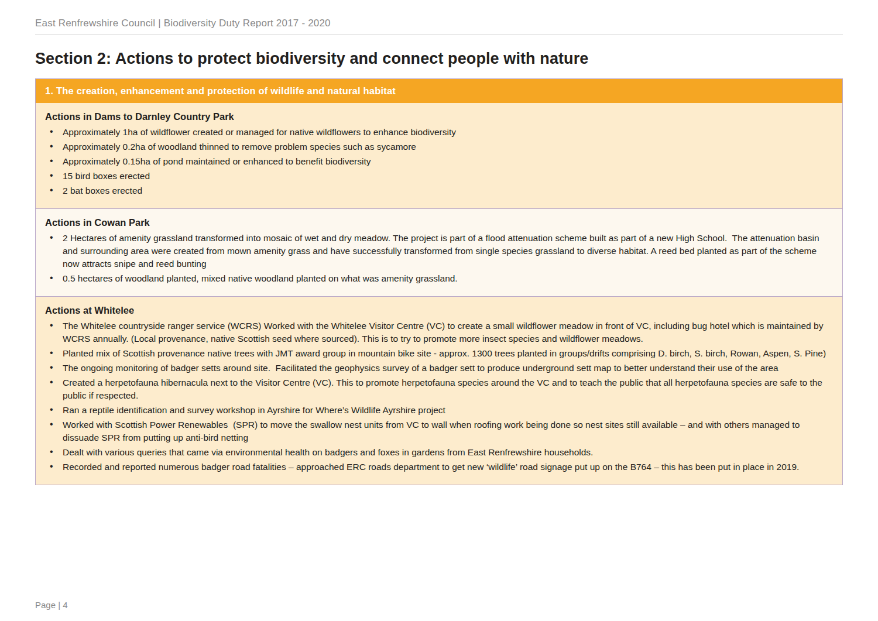East Renfrewshire Council | Biodiversity Duty Report 2017 - 2020
Section 2: Actions to protect biodiversity and connect people with nature
1. The creation, enhancement and protection of wildlife and natural habitat
Actions in Dams to Darnley Country Park
Approximately 1ha of wildflower created or managed for native wildflowers to enhance biodiversity
Approximately 0.2ha of woodland thinned to remove problem species such as sycamore
Approximately 0.15ha of pond maintained or enhanced to benefit biodiversity
15 bird boxes erected
2 bat boxes erected
Actions in Cowan Park
2 Hectares of amenity grassland transformed into mosaic of wet and dry meadow. The project is part of a flood attenuation scheme built as part of a new High School. The attenuation basin and surrounding area were created from mown amenity grass and have successfully transformed from single species grassland to diverse habitat. A reed bed planted as part of the scheme now attracts snipe and reed bunting
0.5 hectares of woodland planted, mixed native woodland planted on what was amenity grassland.
Actions at Whitelee
The Whitelee countryside ranger service (WCRS) Worked with the Whitelee Visitor Centre (VC) to create a small wildflower meadow in front of VC, including bug hotel which is maintained by WCRS annually. (Local provenance, native Scottish seed where sourced). This is to try to promote more insect species and wildflower meadows.
Planted mix of Scottish provenance native trees with JMT award group in mountain bike site - approx. 1300 trees planted in groups/drifts comprising D. birch, S. birch, Rowan, Aspen, S. Pine)
The ongoing monitoring of badger setts around site. Facilitated the geophysics survey of a badger sett to produce underground sett map to better understand their use of the area
Created a herpetofauna hibernacula next to the Visitor Centre (VC). This to promote herpetofauna species around the VC and to teach the public that all herpetofauna species are safe to the public if respected.
Ran a reptile identification and survey workshop in Ayrshire for Where’s Wildlife Ayrshire project
Worked with Scottish Power Renewables (SPR) to move the swallow nest units from VC to wall when roofing work being done so nest sites still available – and with others managed to dissuade SPR from putting up anti-bird netting
Dealt with various queries that came via environmental health on badgers and foxes in gardens from East Renfrewshire households.
Recorded and reported numerous badger road fatalities – approached ERC roads department to get new ‘wildlife’ road signage put up on the B764 – this has been put in place in 2019.
Page | 4